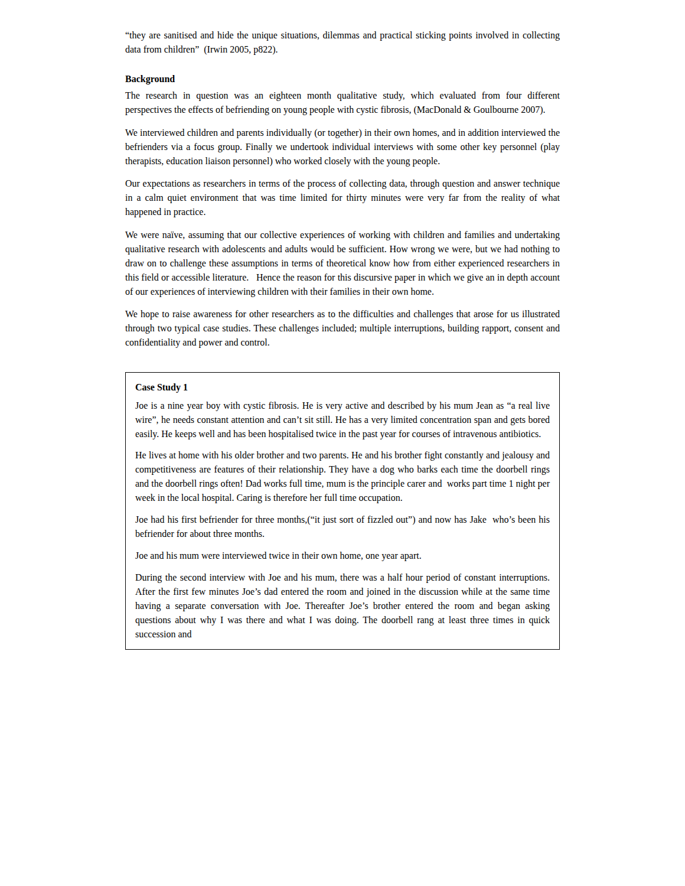“they are sanitised and hide the unique situations, dilemmas and practical sticking points involved in collecting data from children” (Irwin 2005, p822).
Background
The research in question was an eighteen month qualitative study, which evaluated from four different perspectives the effects of befriending on young people with cystic fibrosis, (MacDonald & Goulbourne 2007).
We interviewed children and parents individually (or together) in their own homes, and in addition interviewed the befrienders via a focus group. Finally we undertook individual interviews with some other key personnel (play therapists, education liaison personnel) who worked closely with the young people.
Our expectations as researchers in terms of the process of collecting data, through question and answer technique in a calm quiet environment that was time limited for thirty minutes were very far from the reality of what happened in practice.
We were naïve, assuming that our collective experiences of working with children and families and undertaking qualitative research with adolescents and adults would be sufficient. How wrong we were, but we had nothing to draw on to challenge these assumptions in terms of theoretical know how from either experienced researchers in this field or accessible literature. Hence the reason for this discursive paper in which we give an in depth account of our experiences of interviewing children with their families in their own home.
We hope to raise awareness for other researchers as to the difficulties and challenges that arose for us illustrated through two typical case studies. These challenges included; multiple interruptions, building rapport, consent and confidentiality and power and control.
Case Study 1
Joe is a nine year boy with cystic fibrosis. He is very active and described by his mum Jean as “a real live wire”, he needs constant attention and can’t sit still. He has a very limited concentration span and gets bored easily. He keeps well and has been hospitalised twice in the past year for courses of intravenous antibiotics.
He lives at home with his older brother and two parents. He and his brother fight constantly and jealousy and competitiveness are features of their relationship. They have a dog who barks each time the doorbell rings and the doorbell rings often! Dad works full time, mum is the principle carer and works part time 1 night per week in the local hospital. Caring is therefore her full time occupation.
Joe had his first befriender for three months,(“it just sort of fizzled out”) and now has Jake who’s been his befriender for about three months.
Joe and his mum were interviewed twice in their own home, one year apart.
During the second interview with Joe and his mum, there was a half hour period of constant interruptions. After the first few minutes Joe’s dad entered the room and joined in the discussion while at the same time having a separate conversation with Joe. Thereafter Joe’s brother entered the room and began asking questions about why I was there and what I was doing. The doorbell rang at least three times in quick succession and